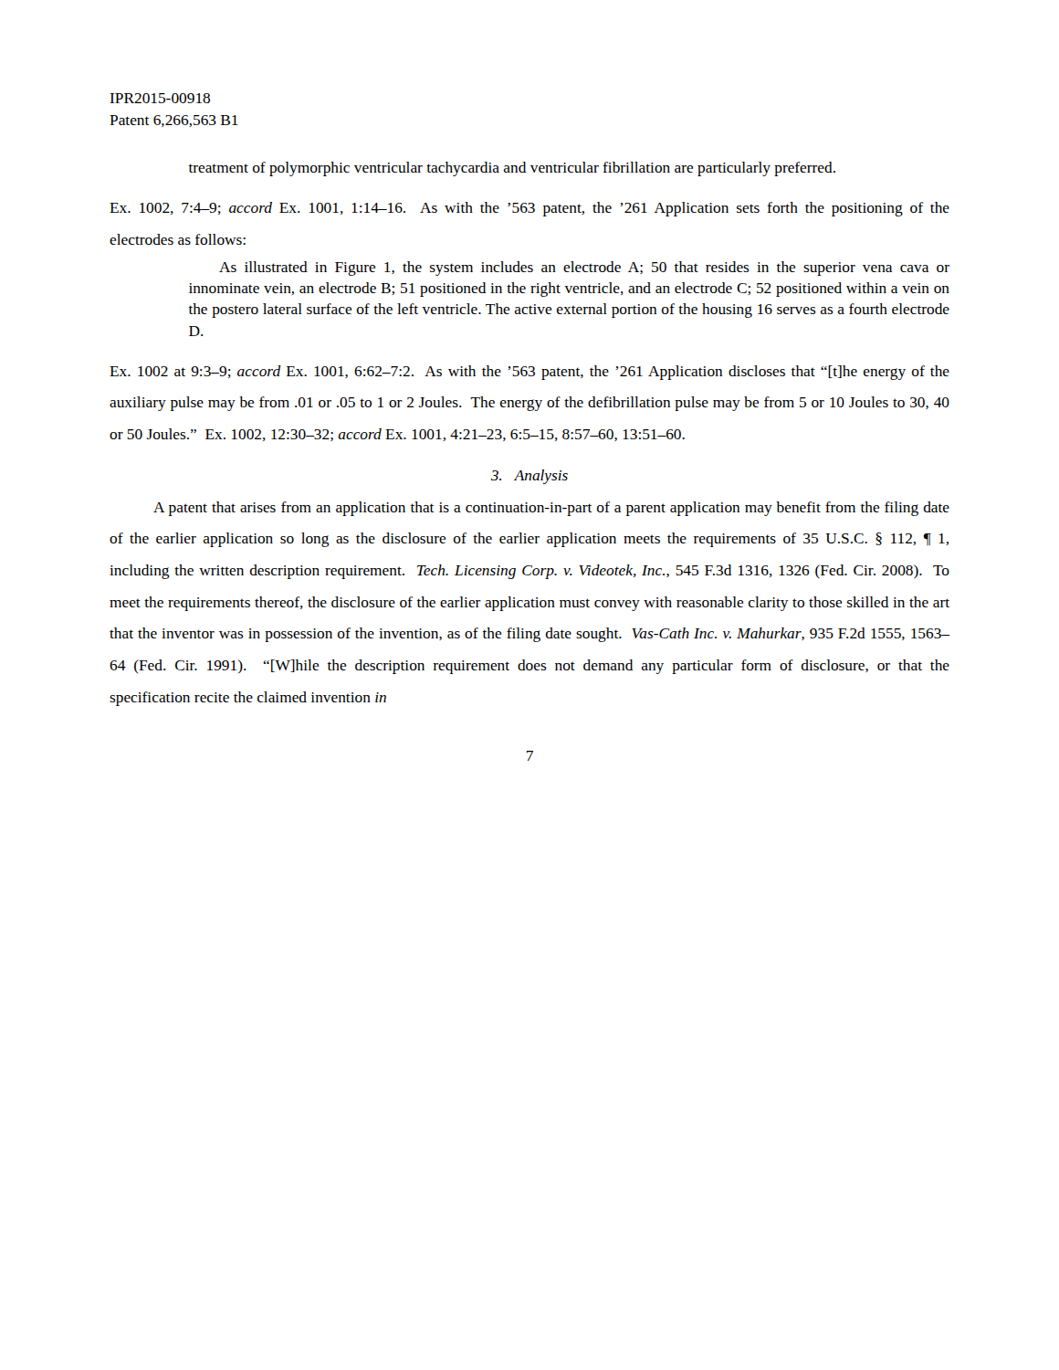IPR2015-00918
Patent 6,266,563 B1
treatment of polymorphic ventricular tachycardia and ventricular fibrillation are particularly preferred.
Ex. 1002, 7:4–9; accord Ex. 1001, 1:14–16. As with the ’563 patent, the ’261 Application sets forth the positioning of the electrodes as follows:
As illustrated in Figure 1, the system includes an electrode A; 50 that resides in the superior vena cava or innominate vein, an electrode B; 51 positioned in the right ventricle, and an electrode C; 52 positioned within a vein on the postero lateral surface of the left ventricle. The active external portion of the housing 16 serves as a fourth electrode D.
Ex. 1002 at 9:3–9; accord Ex. 1001, 6:62–7:2. As with the ’563 patent, the ’261 Application discloses that “[t]he energy of the auxiliary pulse may be from .01 or .05 to 1 or 2 Joules. The energy of the defibrillation pulse may be from 5 or 10 Joules to 30, 40 or 50 Joules.” Ex. 1002, 12:30–32; accord Ex. 1001, 4:21–23, 6:5–15, 8:57–60, 13:51–60.
3. Analysis
A patent that arises from an application that is a continuation-in-part of a parent application may benefit from the filing date of the earlier application so long as the disclosure of the earlier application meets the requirements of 35 U.S.C. § 112, ¶ 1, including the written description requirement. Tech. Licensing Corp. v. Videotek, Inc., 545 F.3d 1316, 1326 (Fed. Cir. 2008). To meet the requirements thereof, the disclosure of the earlier application must convey with reasonable clarity to those skilled in the art that the inventor was in possession of the invention, as of the filing date sought. Vas-Cath Inc. v. Mahurkar, 935 F.2d 1555, 1563–64 (Fed. Cir. 1991). “[W]hile the description requirement does not demand any particular form of disclosure, or that the specification recite the claimed invention in
7